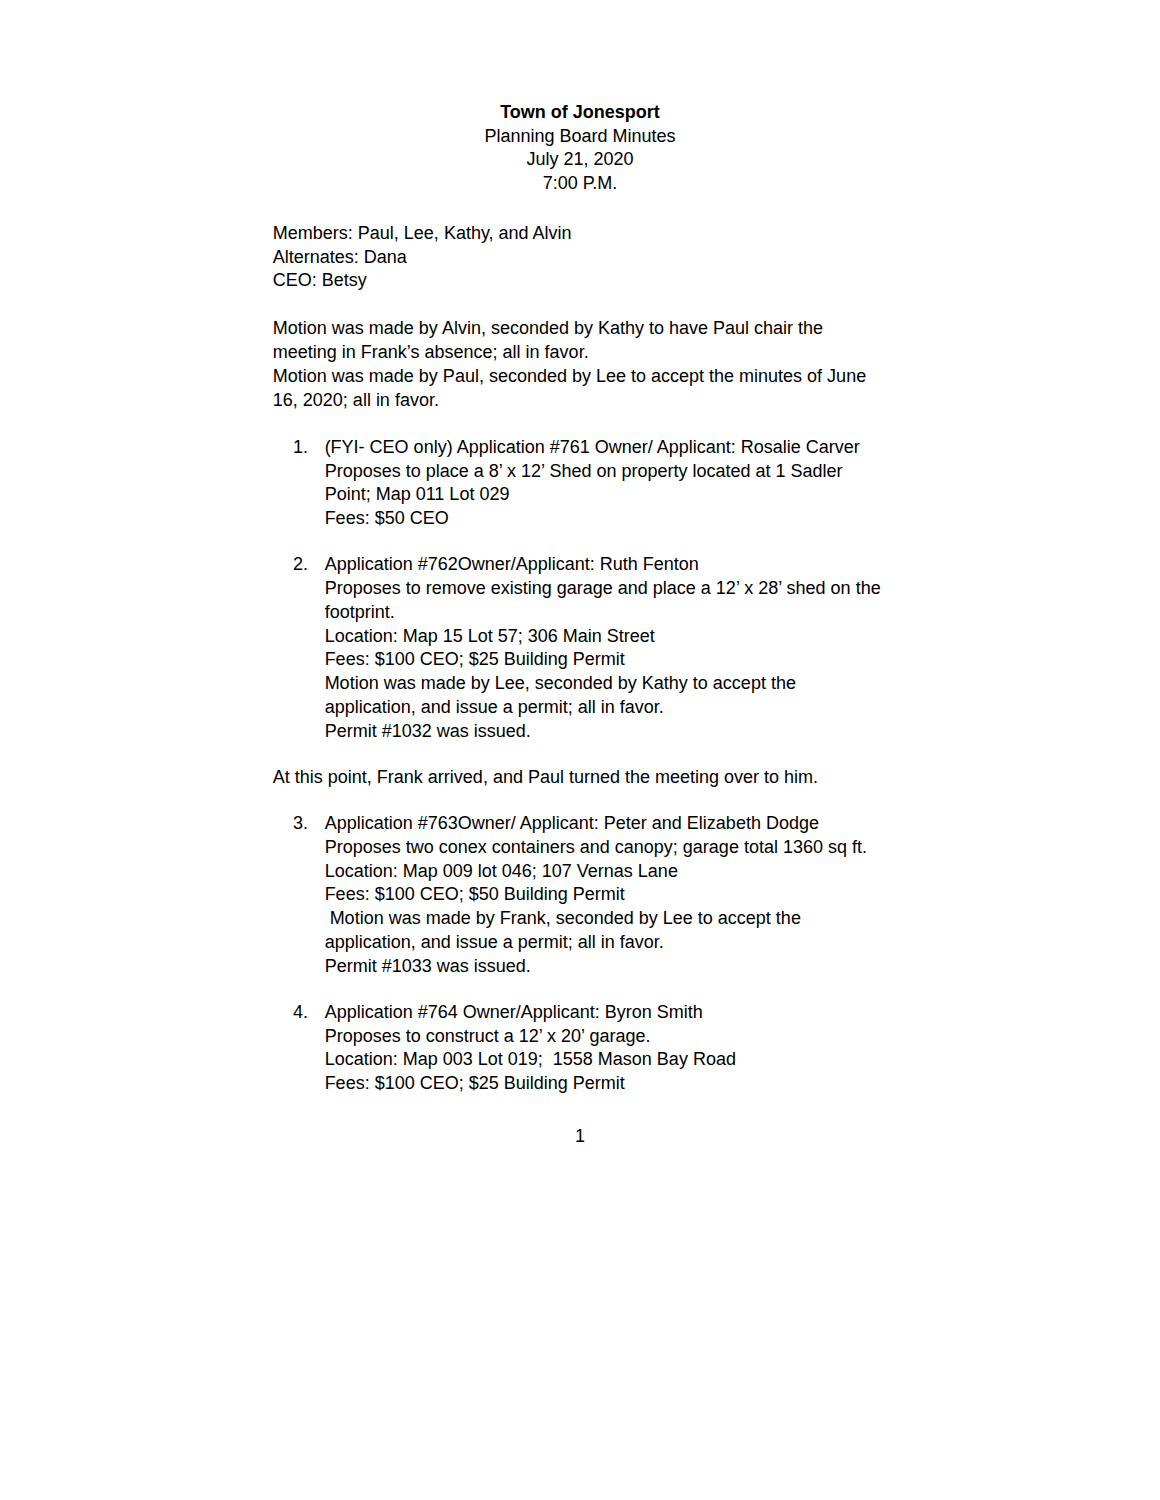Town of Jonesport Planning Board Minutes July 21, 2020 7:00 P.M.
Members: Paul, Lee, Kathy, and Alvin
Alternates: Dana
CEO: Betsy
Motion was made by Alvin, seconded by Kathy to have Paul chair the meeting in Frank’s absence; all in favor.
Motion was made by Paul, seconded by Lee to accept the minutes of June 16, 2020; all in favor.
(FYI- CEO only) Application #761 Owner/ Applicant: Rosalie Carver
Proposes to place a 8’ x 12’ Shed on property located at 1 Sadler Point; Map 011 Lot 029
Fees: $50 CEO
Application #762Owner/Applicant: Ruth Fenton
Proposes to remove existing garage and place a 12’ x 28’ shed on the footprint.
Location: Map 15 Lot 57; 306 Main Street
Fees: $100 CEO; $25 Building Permit
Motion was made by Lee, seconded by Kathy to accept the application, and issue a permit; all in favor.
Permit #1032 was issued.
At this point, Frank arrived, and Paul turned the meeting over to him.
Application #763Owner/ Applicant: Peter and Elizabeth Dodge
Proposes two conex containers and canopy; garage total 1360 sq ft.
Location: Map 009 lot 046; 107 Vernas Lane
Fees: $100 CEO; $50 Building Permit
Motion was made by Frank, seconded by Lee to accept the application, and issue a permit; all in favor.
Permit #1033 was issued.
Application #764 Owner/Applicant: Byron Smith
Proposes to construct a 12’ x 20’ garage.
Location: Map 003 Lot 019; 1558 Mason Bay Road
Fees: $100 CEO; $25 Building Permit
1